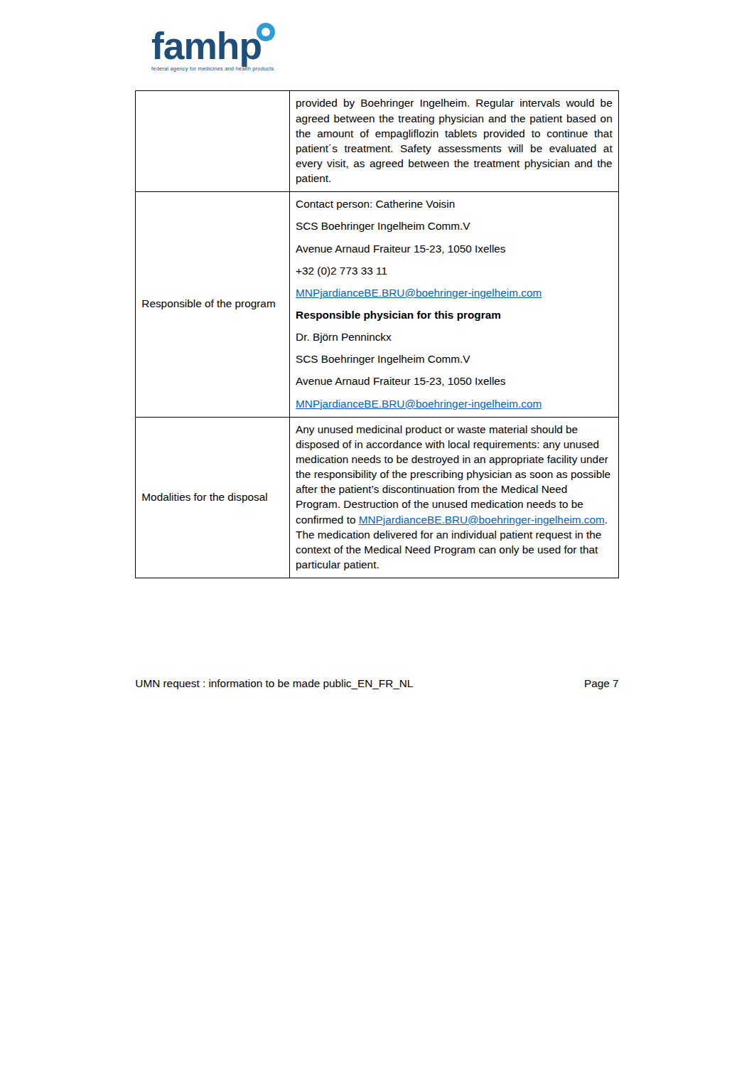famhp federal agency for medicines and health products
| | provided by Boehringer Ingelheim. Regular intervals would be agreed between the treating physician and the patient based on the amount of empagliflozin tablets provided to continue that patient´s treatment. Safety assessments will be evaluated at every visit, as agreed between the treatment physician and the patient. |
| Responsible of the program | Contact person: Catherine Voisin SCS Boehringer Ingelheim Comm.V Avenue Arnaud Fraiteur 15-23, 1050 Ixelles +32 (0)2 773 33 11 MNPjardianceBE.BRU@boehringer-ingelheim.com Responsible physician for this program Dr. Björn Penninckx SCS Boehringer Ingelheim Comm.V Avenue Arnaud Fraiteur 15-23, 1050 Ixelles MNPjardianceBE.BRU@boehringer-ingelheim.com |
| Modalities for the disposal | Any unused medicinal product or waste material should be disposed of in accordance with local requirements: any unused medication needs to be destroyed in an appropriate facility under the responsibility of the prescribing physician as soon as possible after the patient’s discontinuation from the Medical Need Program. Destruction of the unused medication needs to be confirmed to MNPjardianceBE.BRU@boehringer-ingelheim.com . The medication delivered for an individual patient request in the context of the Medical Need Program can only be used for that particular patient. |
UMN request : information to be made public_EN_FR_NL
Page 7